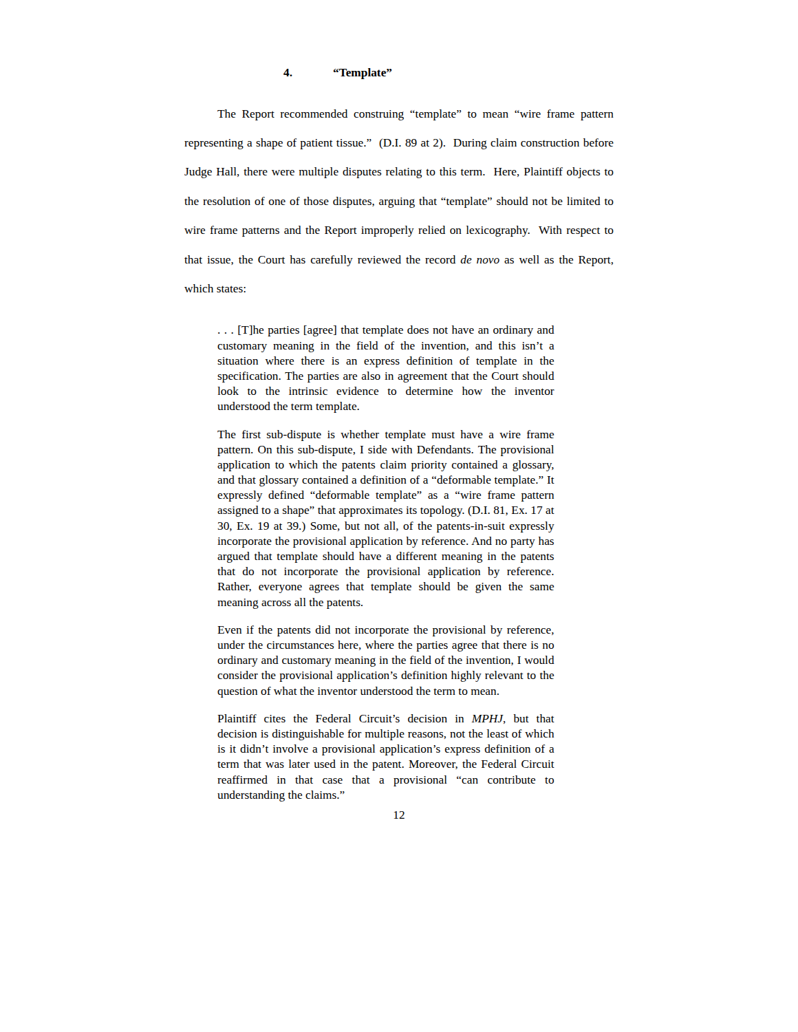4.“Template”
The Report recommended construing “template” to mean “wire frame pattern representing a shape of patient tissue.” (D.I. 89 at 2). During claim construction before Judge Hall, there were multiple disputes relating to this term. Here, Plaintiff objects to the resolution of one of those disputes, arguing that “template” should not be limited to wire frame patterns and the Report improperly relied on lexicography. With respect to that issue, the Court has carefully reviewed the record de novo as well as the Report, which states:
. . . [T]he parties [agree] that template does not have an ordinary and customary meaning in the field of the invention, and this isn’t a situation where there is an express definition of template in the specification. The parties are also in agreement that the Court should look to the intrinsic evidence to determine how the inventor understood the term template.
The first sub-dispute is whether template must have a wire frame pattern. On this sub-dispute, I side with Defendants. The provisional application to which the patents claim priority contained a glossary, and that glossary contained a definition of a “deformable template.” It expressly defined “deformable template” as a “wire frame pattern assigned to a shape” that approximates its topology. (D.I. 81, Ex. 17 at 30, Ex. 19 at 39.) Some, but not all, of the patents-in-suit expressly incorporate the provisional application by reference. And no party has argued that template should have a different meaning in the patents that do not incorporate the provisional application by reference. Rather, everyone agrees that template should be given the same meaning across all the patents.
Even if the patents did not incorporate the provisional by reference, under the circumstances here, where the parties agree that there is no ordinary and customary meaning in the field of the invention, I would consider the provisional application’s definition highly relevant to the question of what the inventor understood the term to mean.
Plaintiff cites the Federal Circuit’s decision in MPHJ, but that decision is distinguishable for multiple reasons, not the least of which is it didn’t involve a provisional application’s express definition of a term that was later used in the patent. Moreover, the Federal Circuit reaffirmed in that case that a provisional “can contribute to understanding the claims.”
12